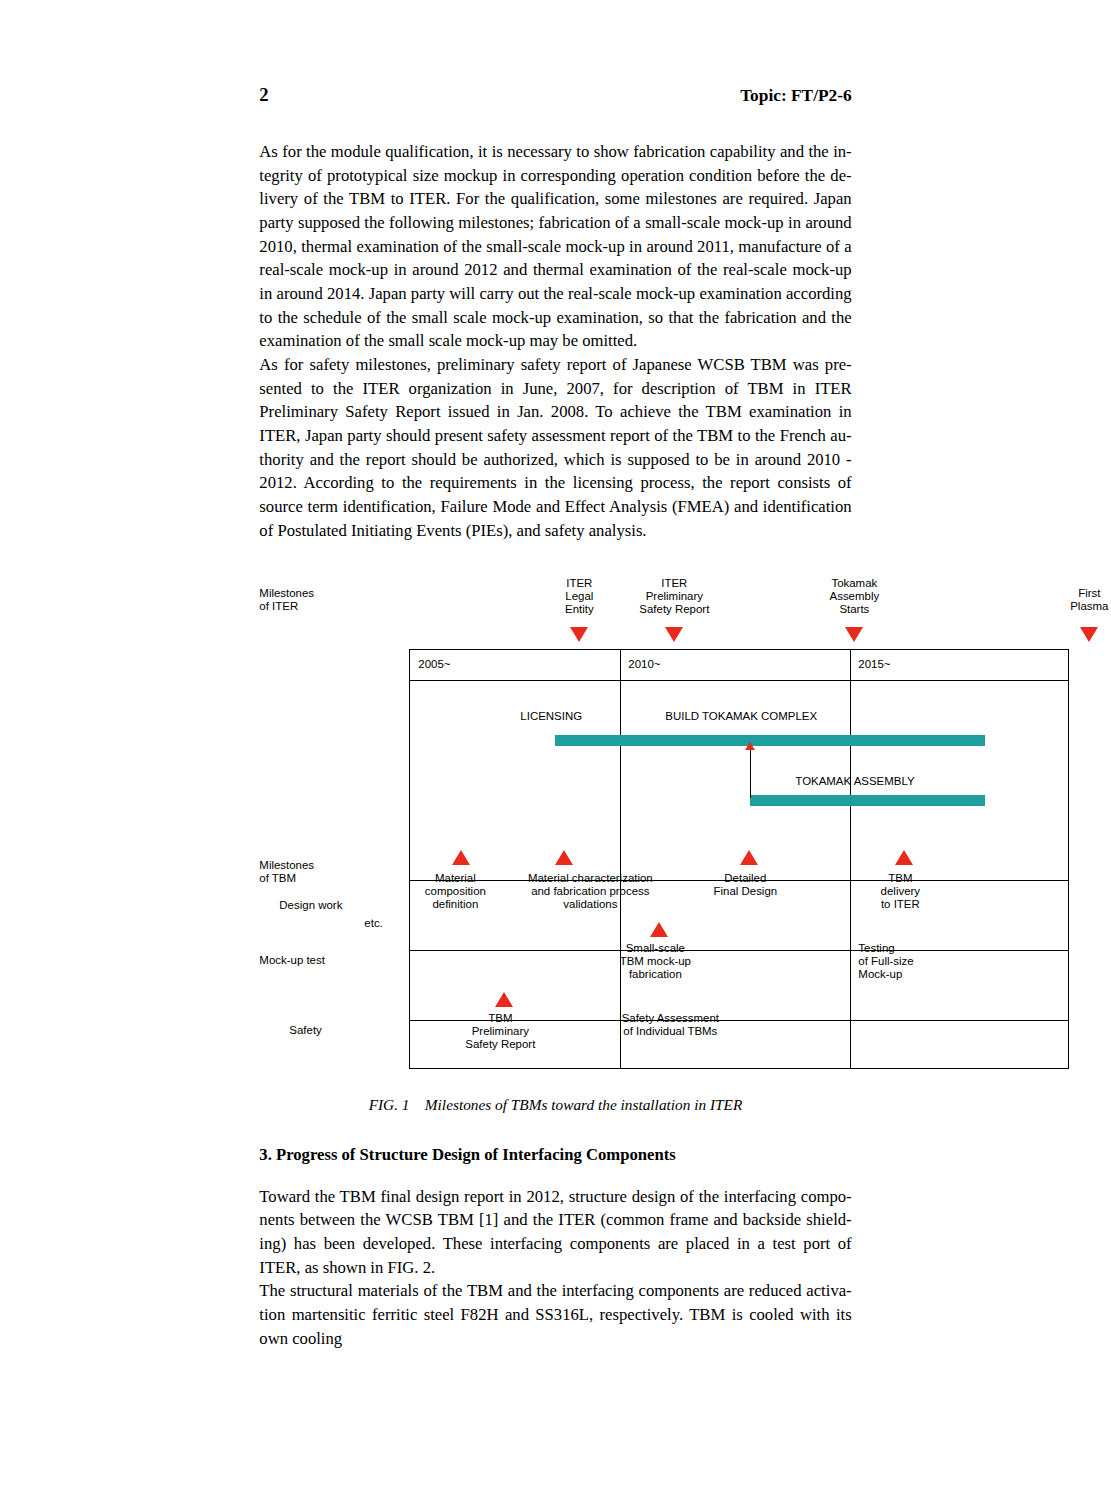2
Topic: FT/P2-6
As for the module qualification, it is necessary to show fabrication capability and the integrity of prototypical size mockup in corresponding operation condition before the delivery of the TBM to ITER. For the qualification, some milestones are required. Japan party supposed the following milestones; fabrication of a small-scale mock-up in around 2010, thermal examination of the small-scale mock-up in around 2011, manufacture of a real-scale mock-up in around 2012 and thermal examination of the real-scale mock-up in around 2014. Japan party will carry out the real-scale mock-up examination according to the schedule of the small scale mock-up examination, so that the fabrication and the examination of the small scale mock-up may be omitted.
As for safety milestones, preliminary safety report of Japanese WCSB TBM was presented to the ITER organization in June, 2007, for description of TBM in ITER Preliminary Safety Report issued in Jan. 2008. To achieve the TBM examination in ITER, Japan party should present safety assessment report of the TBM to the French authority and the report should be authorized, which is supposed to be in around 2010 - 2012. According to the requirements in the licensing process, the report consists of source term identification, Failure Mode and Effect Analysis (FMEA) and identification of Postulated Initiating Events (PIEs), and safety analysis.
Milestones
of ITER
ITER
Legal
Entity
ITER
Preliminary
Safety Report
Tokamak
Assembly
Starts
First
Plasma
2005~
2010~
2015~
LICENSING
BUILD TOKAMAK COMPLEX
TOKAMAK ASSEMBLY
Material
composition
definition
Material characterization
and fabrication process
validations
Detailed
Final Design
TBM
delivery
to ITER
Small-scale
TBM mock-up
fabrication
Testing
of Full-size
Mock-up
TBM
Preliminary
Safety Report
Safety Assessment
of Individual TBMs
Milestones
of TBM
Design work
etc.
Mock-up test
Safety
FIG. 1 Milestones of TBMs toward the installation in ITER
3. Progress of Structure Design of Interfacing Components
Toward the TBM final design report in 2012, structure design of the interfacing components between the WCSB TBM [1] and the ITER (common frame and backside shielding) has been developed. These interfacing components are placed in a test port of ITER, as shown in FIG. 2.
The structural materials of the TBM and the interfacing components are reduced activation martensitic ferritic steel F82H and SS316L, respectively. TBM is cooled with its own cooling